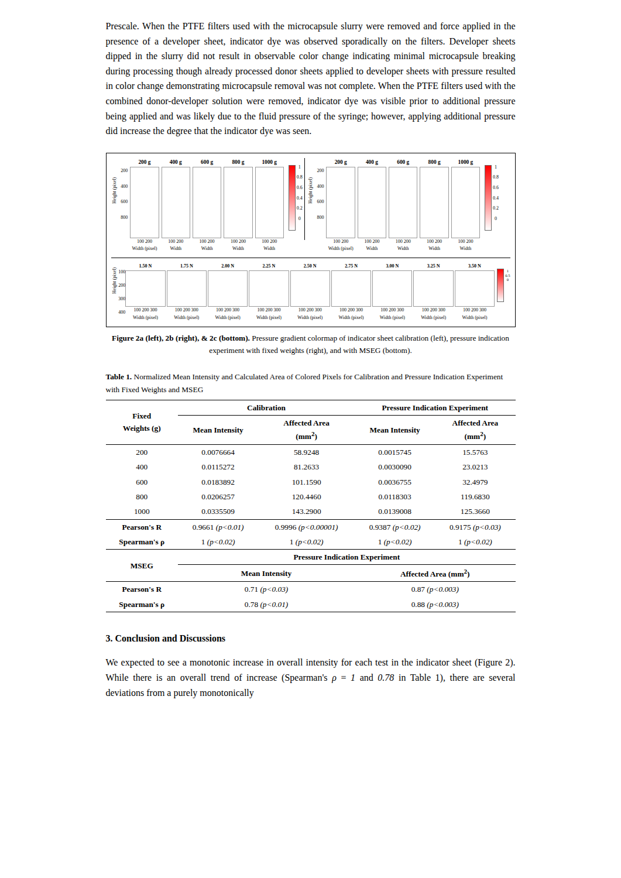Prescale. When the PTFE filters used with the microcapsule slurry were removed and force applied in the presence of a developer sheet, indicator dye was observed sporadically on the filters. Developer sheets dipped in the slurry did not result in observable color change indicating minimal microcapsule breaking during processing though already processed donor sheets applied to developer sheets with pressure resulted in color change demonstrating microcapsule removal was not complete. When the PTFE filters used with the combined donor-developer solution were removed, indicator dye was visible prior to additional pressure being applied and was likely due to the fluid pressure of the syringe; however, applying additional pressure did increase the degree that the indicator dye was seen.
Height (pixel)
200
400
600
800
200 g
100 200
Width (pixel)
400 g
100 200
Width
600 g
100 200
Width
800 g
100 200
Width
1000 g
100 200
Width
1
0.8
0.6
0.4
0.2
0
Height (pixel)
200
400
600
800
200 g
100 200
Width (pixel)
400 g
100 200
Width
600 g
100 200
Width
800 g
100 200
Width
1000 g
100 200
Width
1
0.8
0.6
0.4
0.2
0
Height (pixel)
100
200
300
400
1.50 N
100 200 300
Width (pixel)
1.75 N
100 200 300
Width (pixel)
2.00 N
100 200 300
Width (pixel)
2.25 N
100 200 300
Width (pixel)
2.50 N
100 200 300
Width (pixel)
2.75 N
100 200 300
Width (pixel)
3.00 N
100 200 300
Width (pixel)
3.25 N
100 200 300
Width (pixel)
3.50 N
100 200 300
Width (pixel)
1
0.5
0
Figure 2a (left), 2b (right), & 2c (bottom). Pressure gradient colormap of indicator sheet calibration (left), pressure indication experiment with fixed weights (right), and with MSEG (bottom).
Table 1. Normalized Mean Intensity and Calculated Area of Colored Pixels for Calibration and Pressure Indication Experiment with Fixed Weights and MSEG
| Fixed Weights (g) | Calibration | Pressure Indication Experiment |
| --- | --- | --- |
| Mean Intensity | Affected Area (mm 2 ) | Mean Intensity | Affected Area (mm 2 ) |
| 200 | 0.0076664 | 58.9248 | 0.0015745 | 15.5763 |
| 400 | 0.0115272 | 81.2633 | 0.0030090 | 23.0213 |
| 600 | 0.0183892 | 101.1590 | 0.0036755 | 32.4979 |
| 800 | 0.0206257 | 120.4460 | 0.0118303 | 119.6830 |
| 1000 | 0.0335509 | 143.2900 | 0.0139008 | 125.3660 |
| Pearson's R | 0.9661 (p<0.01) | 0.9996 (p<0.00001) | 0.9387 (p<0.02) | 0.9175 (p<0.03) |
| Spearman's ρ | 1 (p<0.02) | 1 (p<0.02) | 1 (p<0.02) | 1 (p<0.02) |
| MSEG | Pressure Indication Experiment |
| Mean Intensity | Affected Area (mm 2 ) |
| Pearson's R | 0.71 (p<0.03) | 0.87 (p<0.003) |
| Spearman's ρ | 0.78 (p<0.01) | 0.88 (p<0.003) |
3. Conclusion and Discussions
We expected to see a monotonic increase in overall intensity for each test in the indicator sheet (Figure 2). While there is an overall trend of increase (Spearman's ρ = 1 and 0.78 in Table 1), there are several deviations from a purely monotonically